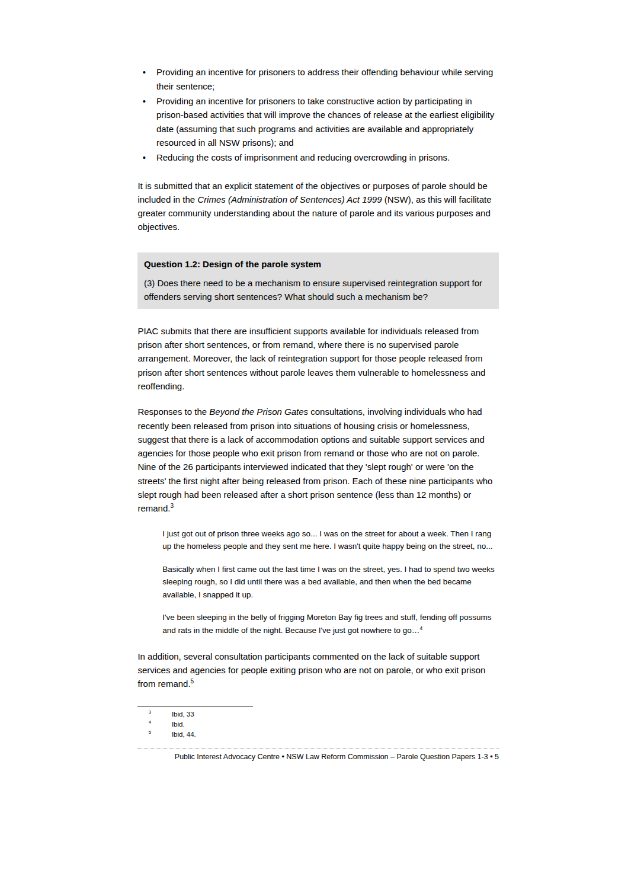Providing an incentive for prisoners to address their offending behaviour while serving their sentence;
Providing an incentive for prisoners to take constructive action by participating in prison-based activities that will improve the chances of release at the earliest eligibility date (assuming that such programs and activities are available and appropriately resourced in all NSW prisons); and
Reducing the costs of imprisonment and reducing overcrowding in prisons.
It is submitted that an explicit statement of the objectives or purposes of parole should be included in the Crimes (Administration of Sentences) Act 1999 (NSW), as this will facilitate greater community understanding about the nature of parole and its various purposes and objectives.
Question 1.2: Design of the parole system
(3) Does there need to be a mechanism to ensure supervised reintegration support for offenders serving short sentences? What should such a mechanism be?
PIAC submits that there are insufficient supports available for individuals released from prison after short sentences, or from remand, where there is no supervised parole arrangement. Moreover, the lack of reintegration support for those people released from prison after short sentences without parole leaves them vulnerable to homelessness and reoffending.
Responses to the Beyond the Prison Gates consultations, involving individuals who had recently been released from prison into situations of housing crisis or homelessness, suggest that there is a lack of accommodation options and suitable support services and agencies for those people who exit prison from remand or those who are not on parole. Nine of the 26 participants interviewed indicated that they 'slept rough' or were 'on the streets' the first night after being released from prison. Each of these nine participants who slept rough had been released after a short prison sentence (less than 12 months) or remand.3
I just got out of prison three weeks ago so... I was on the street for about a week. Then I rang up the homeless people and they sent me here. I wasn't quite happy being on the street, no...
Basically when I first came out the last time I was on the street, yes. I had to spend two weeks sleeping rough, so I did until there was a bed available, and then when the bed became available, I snapped it up.
I've been sleeping in the belly of frigging Moreton Bay fig trees and stuff, fending off possums and rats in the middle of the night. Because I've just got nowhere to go…4
In addition, several consultation participants commented on the lack of suitable support services and agencies for people exiting prison who are not on parole, or who exit prison from remand.5
| 3 | Ibid, 33 |
| 4 | Ibid. |
| 5 | Ibid, 44. |
Public Interest Advocacy Centre • NSW Law Reform Commission – Parole Question Papers 1-3 • 5